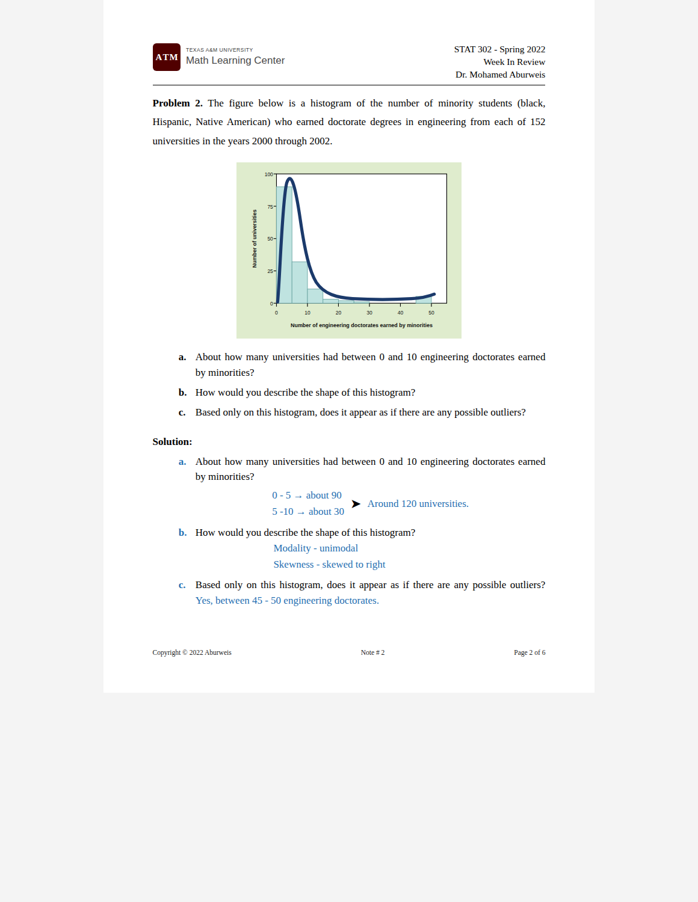Texas A&M University
Math Learning Center
STAT 302 - Spring 2022
Week In Review
Dr. Mohamed Aburweis
Problem 2. The figure below is a histogram of the number of minority students (black, Hispanic, Native American) who earned doctorate degrees in engineering from each of 152 universities in the years 2000 through 2002.
100 75 50 25 0 Number of universities 0 10 20 30 40 50 Number of engineering doctorates earned by minorities
a. About how many universities had between 0 and 10 engineering doctorates earned by minorities?
b. How would you describe the shape of this histogram?
c. Based only on this histogram, does it appear as if there are any possible outliers?
Solution:
a. About how many universities had between 0 and 10 engineering doctorates earned by minorities?
0 - 5 → about 90 5 -10 → about 30
➤ Around 120 universities.
b. How would you describe the shape of this histogram?
Modality - unimodal
Skewness - skewed to right
c. Based only on this histogram, does it appear as if there are any possible outliers? Yes, between 45 - 50 engineering doctorates.
Copyright © 2022 Aburweis Note # 2 Page 2 of 6